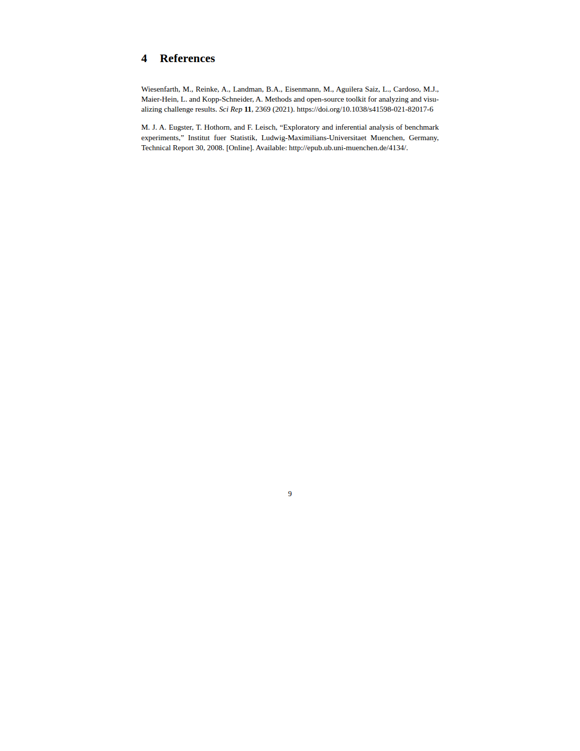4 References
Wiesenfarth, M., Reinke, A., Landman, B.A., Eisenmann, M., Aguilera Saiz, L., Cardoso, M.J., Maier-Hein, L. and Kopp-Schneider, A. Methods and open-source toolkit for analyzing and visualizing challenge results. Sci Rep 11, 2369 (2021). https://doi.org/10.1038/s41598-021-82017-6
M. J. A. Eugster, T. Hothorn, and F. Leisch, “Exploratory and inferential analysis of benchmark experiments,” Institut fuer Statistik, Ludwig-Maximilians-Universitaet Muenchen, Germany, Technical Report 30, 2008. [Online]. Available: http://epub.ub.uni-muenchen.de/4134/.
9